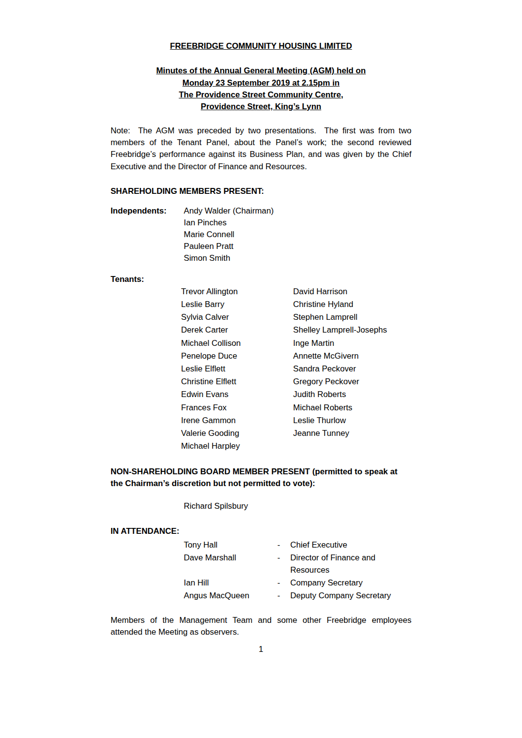FREEBRIDGE COMMUNITY HOUSING LIMITED
Minutes of the Annual General Meeting (AGM) held on
Monday 23 September 2019 at 2.15pm in
The Providence Street Community Centre,
Providence Street, King’s Lynn
Note: The AGM was preceded by two presentations. The first was from two members of the Tenant Panel, about the Panel’s work; the second reviewed Freebridge’s performance against its Business Plan, and was given by the Chief Executive and the Director of Finance and Resources.
SHAREHOLDING MEMBERS PRESENT:
| Independents: | Andy Walder (Chairman) |
| | Ian Pinches |
| | Marie Connell |
| | Pauleen Pratt |
| | Simon Smith |
Tenants:
| | Trevor Allington | David Harrison |
| | Leslie Barry | Christine Hyland |
| | Sylvia Calver | Stephen Lamprell |
| | Derek Carter | Shelley Lamprell-Josephs |
| | Michael Collison | Inge Martin |
| | Penelope Duce | Annette McGivern |
| | Leslie Elflett | Sandra Peckover |
| | Christine Elflett | Gregory Peckover |
| | Edwin Evans | Judith Roberts |
| | Frances Fox | Michael Roberts |
| | Irene Gammon | Leslie Thurlow |
| | Valerie Gooding | Jeanne Tunney |
| | Michael Harpley | |
NON-SHAREHOLDING BOARD MEMBER PRESENT (permitted to speak at the Chairman’s discretion but not permitted to vote):
Richard Spilsbury
IN ATTENDANCE:
| Tony Hall | - | Chief Executive |
| Dave Marshall | - | Director of Finance and Resources |
| Ian Hill | - | Company Secretary |
| Angus MacQueen | - | Deputy Company Secretary |
Members of the Management Team and some other Freebridge employees attended the Meeting as observers.
1